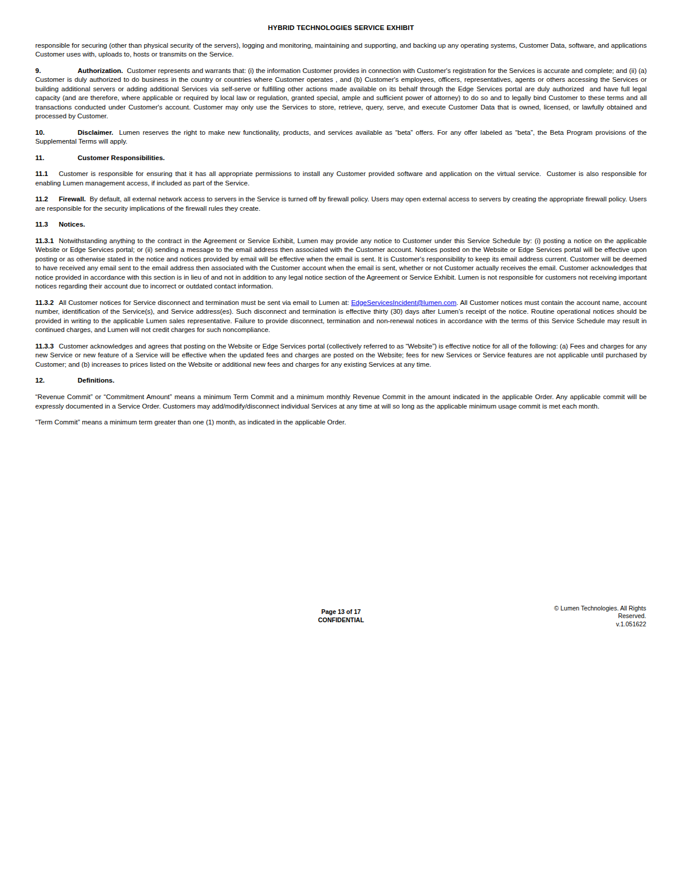HYBRID TECHNOLOGIES SERVICE EXHIBIT
responsible for securing (other than physical security of the servers), logging and monitoring, maintaining and supporting, and backing up any operating systems, Customer Data, software, and applications Customer uses with, uploads to, hosts or transmits on the Service.
9. Authorization. Customer represents and warrants that: (i) the information Customer provides in connection with Customer's registration for the Services is accurate and complete; and (ii) (a) Customer is duly authorized to do business in the country or countries where Customer operates , and (b) Customer's employees, officers, representatives, agents or others accessing the Services or building additional servers or adding additional Services via self-serve or fulfilling other actions made available on its behalf through the Edge Services portal are duly authorized and have full legal capacity (and are therefore, where applicable or required by local law or regulation, granted special, ample and sufficient power of attorney) to do so and to legally bind Customer to these terms and all transactions conducted under Customer's account. Customer may only use the Services to store, retrieve, query, serve, and execute Customer Data that is owned, licensed, or lawfully obtained and processed by Customer.
10. Disclaimer. Lumen reserves the right to make new functionality, products, and services available as “beta” offers. For any offer labeled as “beta”, the Beta Program provisions of the Supplemental Terms will apply.
11. Customer Responsibilities.
11.1 Customer is responsible for ensuring that it has all appropriate permissions to install any Customer provided software and application on the virtual service. Customer is also responsible for enabling Lumen management access, if included as part of the Service.
11.2 Firewall. By default, all external network access to servers in the Service is turned off by firewall policy. Users may open external access to servers by creating the appropriate firewall policy. Users are responsible for the security implications of the firewall rules they create.
11.3 Notices.
11.3.1 Notwithstanding anything to the contract in the Agreement or Service Exhibit, Lumen may provide any notice to Customer under this Service Schedule by: (i) posting a notice on the applicable Website or Edge Services portal; or (ii) sending a message to the email address then associated with the Customer account. Notices posted on the Website or Edge Services portal will be effective upon posting or as otherwise stated in the notice and notices provided by email will be effective when the email is sent. It is Customer's responsibility to keep its email address current. Customer will be deemed to have received any email sent to the email address then associated with the Customer account when the email is sent, whether or not Customer actually receives the email. Customer acknowledges that notice provided in accordance with this section is in lieu of and not in addition to any legal notice section of the Agreement or Service Exhibit. Lumen is not responsible for customers not receiving important notices regarding their account due to incorrect or outdated contact information.
11.3.2 All Customer notices for Service disconnect and termination must be sent via email to Lumen at: EdgeServicesIncident@lumen.com. All Customer notices must contain the account name, account number, identification of the Service(s), and Service address(es). Such disconnect and termination is effective thirty (30) days after Lumen’s receipt of the notice. Routine operational notices should be provided in writing to the applicable Lumen sales representative. Failure to provide disconnect, termination and non-renewal notices in accordance with the terms of this Service Schedule may result in continued charges, and Lumen will not credit charges for such noncompliance.
11.3.3 Customer acknowledges and agrees that posting on the Website or Edge Services portal (collectively referred to as “Website”) is effective notice for all of the following: (a) Fees and charges for any new Service or new feature of a Service will be effective when the updated fees and charges are posted on the Website; fees for new Services or Service features are not applicable until purchased by Customer; and (b) increases to prices listed on the Website or additional new fees and charges for any existing Services at any time.
12. Definitions.
“Revenue Commit” or “Commitment Amount” means a minimum Term Commit and a minimum monthly Revenue Commit in the amount indicated in the applicable Order. Any applicable commit will be expressly documented in a Service Order. Customers may add/modify/disconnect individual Services at any time at will so long as the applicable minimum usage commit is met each month.
“Term Commit” means a minimum term greater than one (1) month, as indicated in the applicable Order.
| | Page 13 of 17 CONFIDENTIAL | © Lumen Technologies. All Rights Reserved. v.1.051622 |